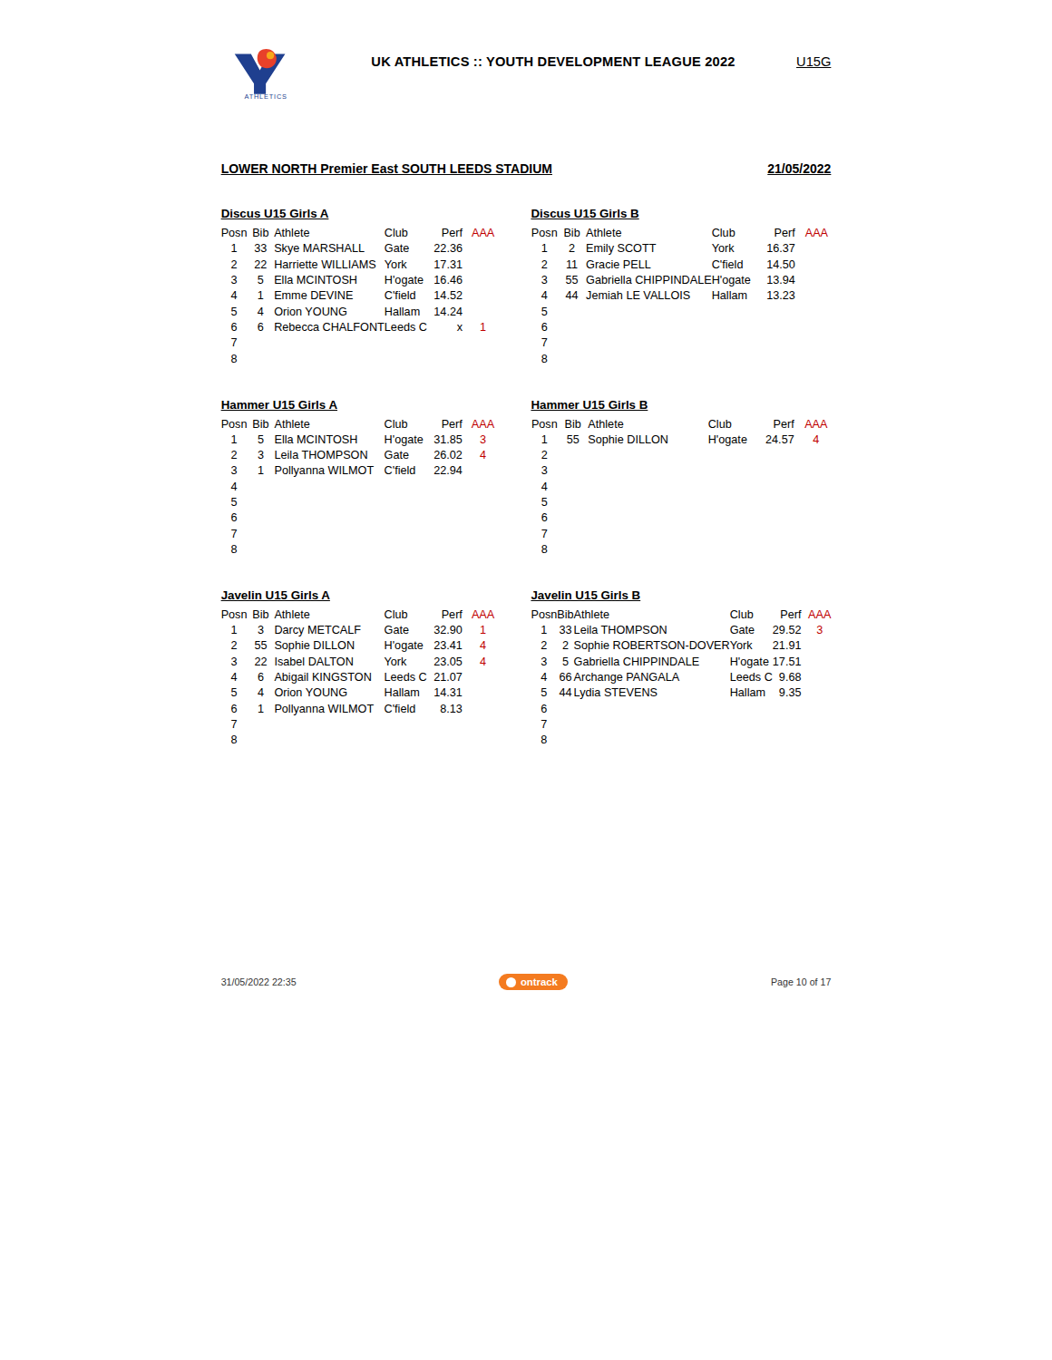ATHLETICS
UK ATHLETICS :: YOUTH DEVELOPMENT LEAGUE 2022
U15G
LOWER NORTH Premier East SOUTH LEEDS STADIUM 21/05/2022
Discus U15 Girls A
| Posn | Bib | Athlete | Club | Perf | AAA |
| --- | --- | --- | --- | --- | --- |
| 1 | 33 | Skye MARSHALL | Gate | 22.36 | |
| 2 | 22 | Harriette WILLIAMS | York | 17.31 | |
| 3 | 5 | Ella MCINTOSH | H'ogate | 16.46 | |
| 4 | 1 | Emme DEVINE | C'field | 14.52 | |
| 5 | 4 | Orion YOUNG | Hallam | 14.24 | |
| 6 | 6 | Rebecca CHALFONT | Leeds C | x | 1 |
| 7 | | | | | |
| 8 | | | | | |
Discus U15 Girls B
| Posn | Bib | Athlete | Club | Perf | AAA |
| --- | --- | --- | --- | --- | --- |
| 1 | 2 | Emily SCOTT | York | 16.37 | |
| 2 | 11 | Gracie PELL | C'field | 14.50 | |
| 3 | 55 | Gabriella CHIPPINDALE | H'ogate | 13.94 | |
| 4 | 44 | Jemiah LE VALLOIS | Hallam | 13.23 | |
| 5 | | | | | |
| 6 | | | | | |
| 7 | | | | | |
| 8 | | | | | |
Hammer U15 Girls A
| Posn | Bib | Athlete | Club | Perf | AAA |
| --- | --- | --- | --- | --- | --- |
| 1 | 5 | Ella MCINTOSH | H'ogate | 31.85 | 3 |
| 2 | 3 | Leila THOMPSON | Gate | 26.02 | 4 |
| 3 | 1 | Pollyanna WILMOT | C'field | 22.94 | |
| 4 | | | | | |
| 5 | | | | | |
| 6 | | | | | |
| 7 | | | | | |
| 8 | | | | | |
Hammer U15 Girls B
| Posn | Bib | Athlete | Club | Perf | AAA |
| --- | --- | --- | --- | --- | --- |
| 1 | 55 | Sophie DILLON | H'ogate | 24.57 | 4 |
| 2 | | | | | |
| 3 | | | | | |
| 4 | | | | | |
| 5 | | | | | |
| 6 | | | | | |
| 7 | | | | | |
| 8 | | | | | |
Javelin U15 Girls A
| Posn | Bib | Athlete | Club | Perf | AAA |
| --- | --- | --- | --- | --- | --- |
| 1 | 3 | Darcy METCALF | Gate | 32.90 | 1 |
| 2 | 55 | Sophie DILLON | H'ogate | 23.41 | 4 |
| 3 | 22 | Isabel DALTON | York | 23.05 | 4 |
| 4 | 6 | Abigail KINGSTON | Leeds C | 21.07 | |
| 5 | 4 | Orion YOUNG | Hallam | 14.31 | |
| 6 | 1 | Pollyanna WILMOT | C'field | 8.13 | |
| 7 | | | | | |
| 8 | | | | | |
Javelin U15 Girls B
| Posn | Bib | Athlete | Club | Perf | AAA |
| --- | --- | --- | --- | --- | --- |
| 1 | 33 | Leila THOMPSON | Gate | 29.52 | 3 |
| 2 | 2 | Sophie ROBERTSON-DOVER | York | 21.91 | |
| 3 | 5 | Gabriella CHIPPINDALE | H'ogate | 17.51 | |
| 4 | 66 | Archange PANGALA | Leeds C | 9.68 | |
| 5 | 44 | Lydia STEVENS | Hallam | 9.35 | |
| 6 | | | | | |
| 7 | | | | | |
| 8 | | | | | |
31/05/2022 22:35
ontrack
Page 10 of 17